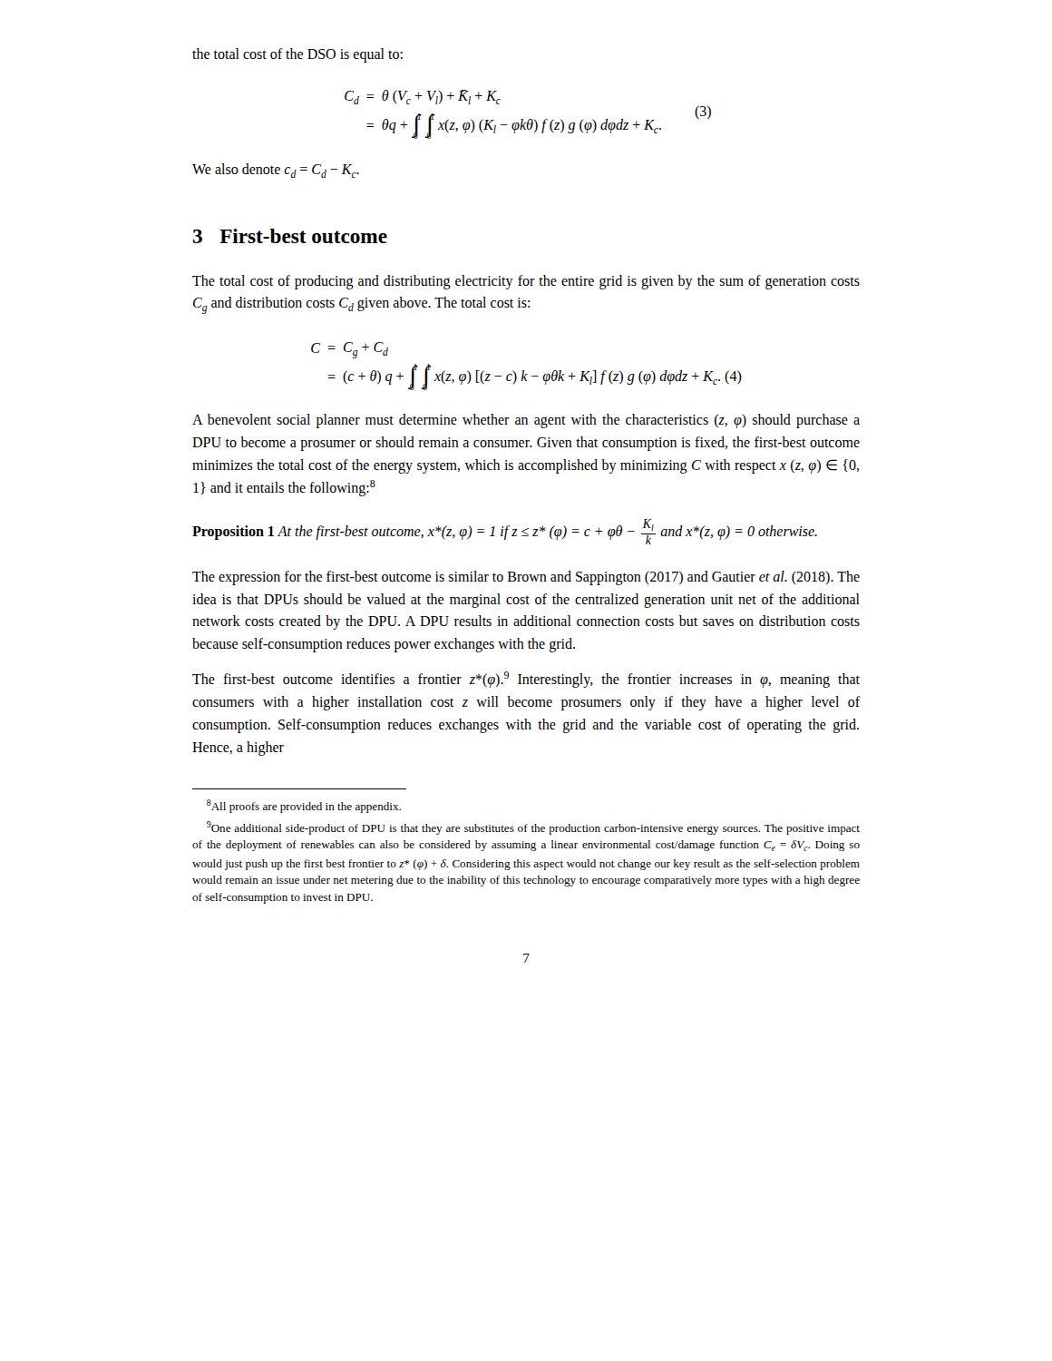the total cost of the DSO is equal to:
| C d | = | θ ( V c + V l ) + K̄ l + K c |
| | = | θq + 1 ∫ 0 1 ∫ 0 x ( z , φ ) ( K l − φkθ ) f ( z ) g ( φ ) dφdz + K c . |
(3)
We also denote cd = Cd − Kc.
3 First-best outcome
The total cost of producing and distributing electricity for the entire grid is given by the sum of generation costs Cg and distribution costs Cd given above. The total cost is:
| C | = | C g + C d |
| | = | ( c + θ ) q + 1 ∫ 0 1 ∫ 0 x ( z , φ ) [( z − c ) k − φθk + K l ] f ( z ) g ( φ ) dφdz + K c . (4) |
A benevolent social planner must determine whether an agent with the characteristics (z, φ) should purchase a DPU to become a prosumer or should remain a consumer. Given that consumption is fixed, the first-best outcome minimizes the total cost of the energy system, which is accomplished by minimizing C with respect x (z, φ) ∈ {0, 1} and it entails the following:8
Proposition 1 At the first-best outcome, x*(z, φ) = 1 if z ≤ z* (φ) = c + φθ − Kl k and x*(z, φ) = 0 otherwise.
The expression for the first-best outcome is similar to Brown and Sappington (2017) and Gautier et al. (2018). The idea is that DPUs should be valued at the marginal cost of the centralized generation unit net of the additional network costs created by the DPU. A DPU results in additional connection costs but saves on distribution costs because self-consumption reduces power exchanges with the grid.
The first-best outcome identifies a frontier z*(φ).9 Interestingly, the frontier increases in φ, meaning that consumers with a higher installation cost z will become prosumers only if they have a higher level of consumption. Self-consumption reduces exchanges with the grid and the variable cost of operating the grid. Hence, a higher
8All proofs are provided in the appendix.
9One additional side-product of DPU is that they are substitutes of the production carbon-intensive energy sources. The positive impact of the deployment of renewables can also be considered by assuming a linear environmental cost/damage function Ce = δVc. Doing so would just push up the first best frontier to z* (φ) + δ. Considering this aspect would not change our key result as the self-selection problem would remain an issue under net metering due to the inability of this technology to encourage comparatively more types with a high degree of self-consumption to invest in DPU.
7